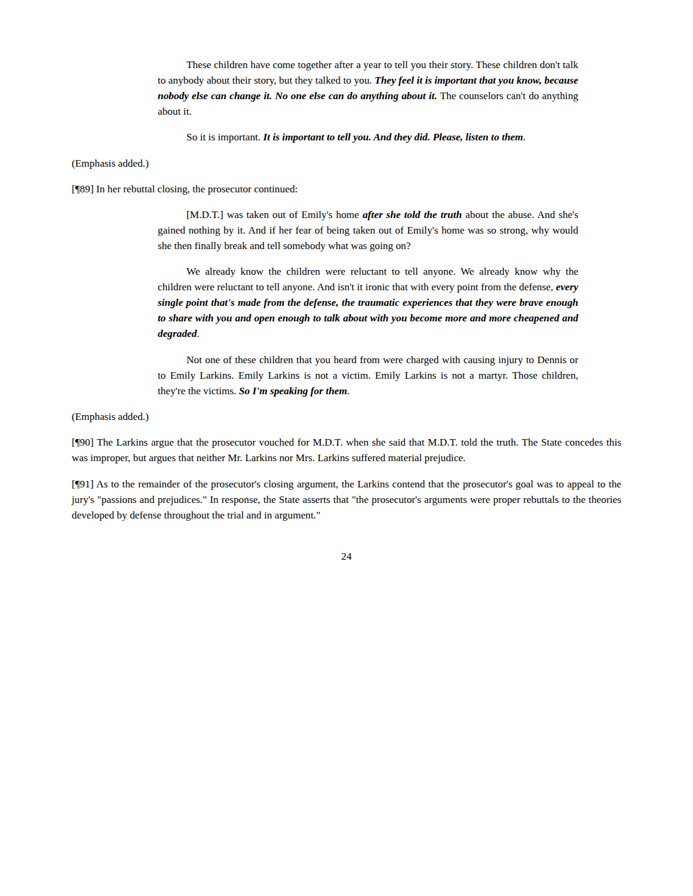These children have come together after a year to tell you their story. These children don't talk to anybody about their story, but they talked to you. They feel it is important that you know, because nobody else can change it. No one else can do anything about it. The counselors can't do anything about it.
So it is important. It is important to tell you. And they did. Please, listen to them.
(Emphasis added.)
[¶89] In her rebuttal closing, the prosecutor continued:
[M.D.T.] was taken out of Emily's home after she told the truth about the abuse. And she's gained nothing by it. And if her fear of being taken out of Emily's home was so strong, why would she then finally break and tell somebody what was going on?
We already know the children were reluctant to tell anyone. We already know why the children were reluctant to tell anyone. And isn't it ironic that with every point from the defense, every single point that's made from the defense, the traumatic experiences that they were brave enough to share with you and open enough to talk about with you become more and more cheapened and degraded.
Not one of these children that you heard from were charged with causing injury to Dennis or to Emily Larkins. Emily Larkins is not a victim. Emily Larkins is not a martyr. Those children, they're the victims. So I'm speaking for them.
(Emphasis added.)
[¶90] The Larkins argue that the prosecutor vouched for M.D.T. when she said that M.D.T. told the truth. The State concedes this was improper, but argues that neither Mr. Larkins nor Mrs. Larkins suffered material prejudice.
[¶91] As to the remainder of the prosecutor's closing argument, the Larkins contend that the prosecutor's goal was to appeal to the jury's "passions and prejudices." In response, the State asserts that "the prosecutor's arguments were proper rebuttals to the theories developed by defense throughout the trial and in argument."
24